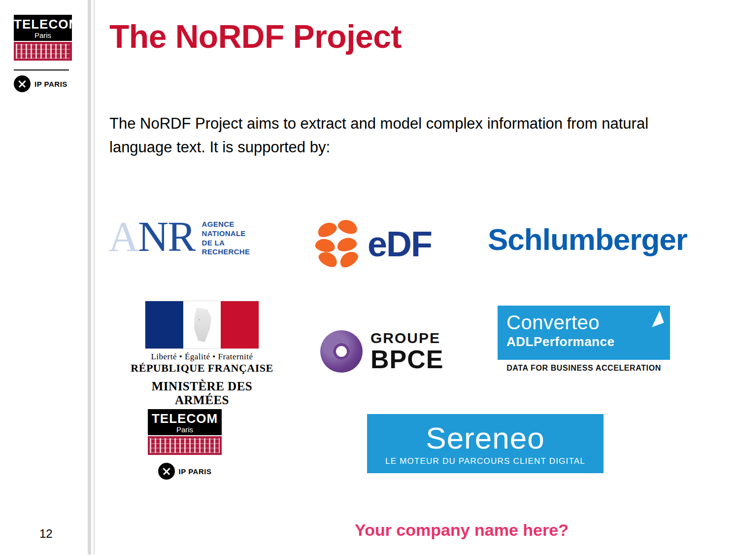TELECOM Paris
IP PARIS
The NoRDF Project
The NoRDF Project aims to extract and model complex information from natural language text. It is supported by:
ANR
Agence
Nationale
de la
Recherche
eDF
Schlumberger
Liberté • Égalité • Fraternité
RÉPUBLIQUE FRANÇAISE
MINISTÈRE DES ARMÉES
GROUPE
BPCE
Converteo
ADLPerformance
DATA FOR BUSINESS ACCELERATION
TELECOM Paris
IP PARIS
Sereneo
LE MOTEUR DU PARCOURS CLIENT DIGITAL
12
Your company name here?